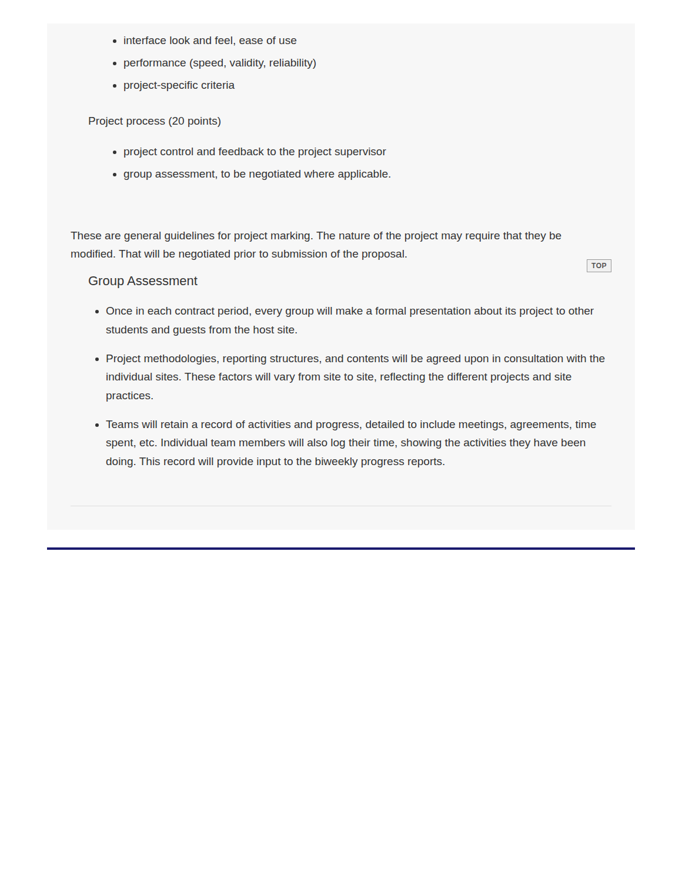interface look and feel, ease of use
performance (speed, validity, reliability)
project-specific criteria
Project process (20 points)
project control and feedback to the project supervisor
group assessment, to be negotiated where applicable.
These are general guidelines for project marking. The nature of the project may require that they be modified. That will be negotiated prior to submission of the proposal.
TOP
Group Assessment
Once in each contract period, every group will make a formal presentation about its project to other students and guests from the host site.
Project methodologies, reporting structures, and contents will be agreed upon in consultation with the individual sites. These factors will vary from site to site, reflecting the different projects and site practices.
Teams will retain a record of activities and progress, detailed to include meetings, agreements, time spent, etc. Individual team members will also log their time, showing the activities they have been doing. This record will provide input to the biweekly progress reports.